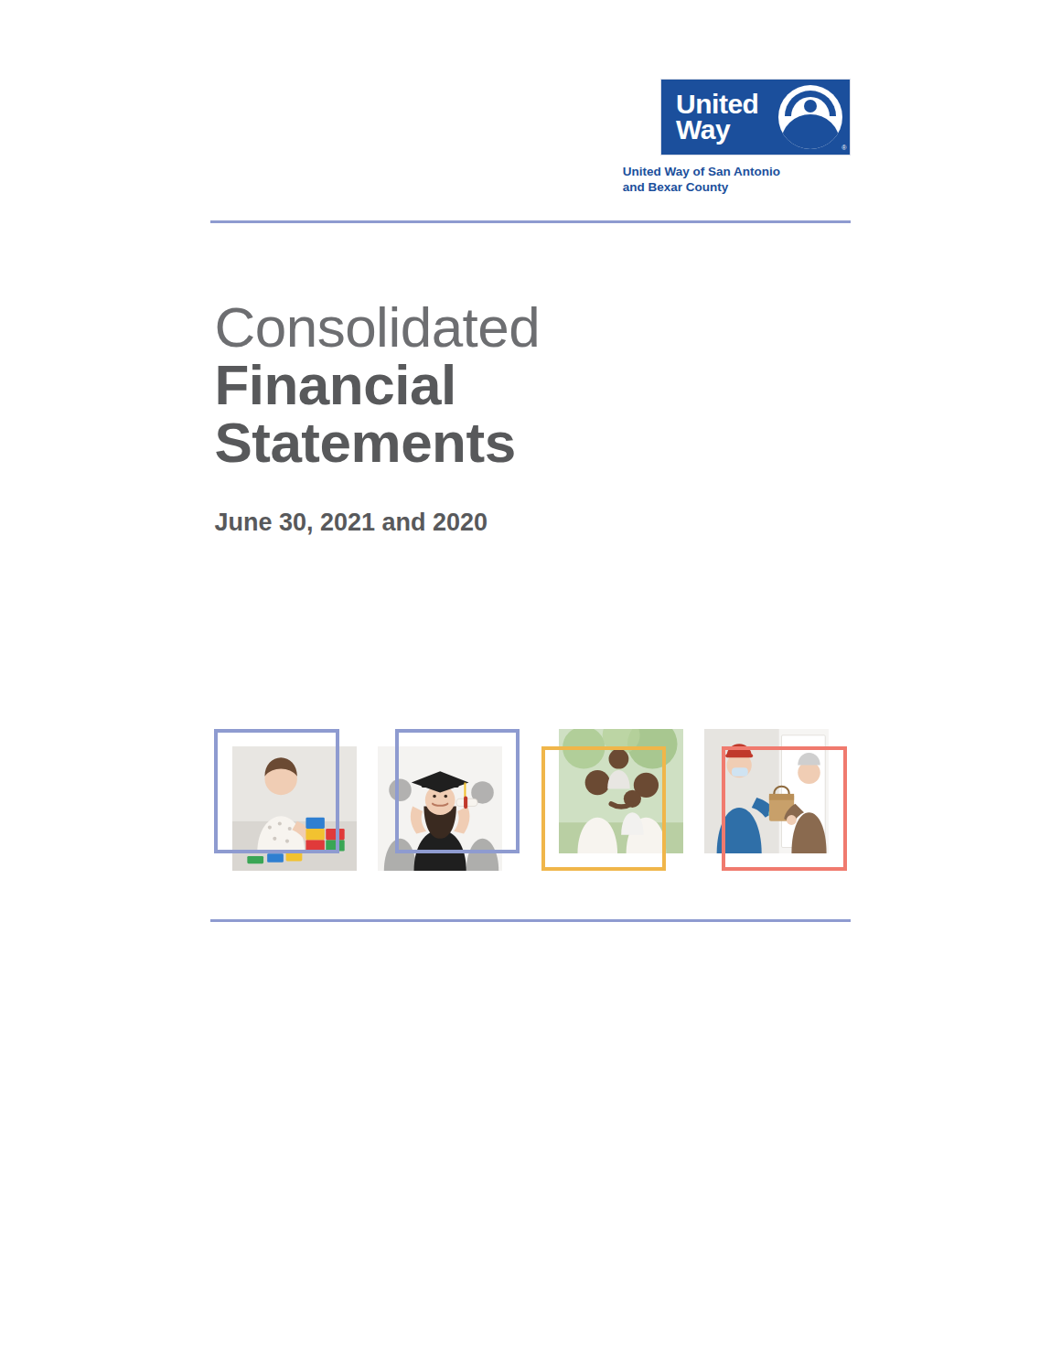United Way
®
United Way of San Antonio
and Bexar County
ConsolidatedFinancial Statements
June 30, 2021 and 2020